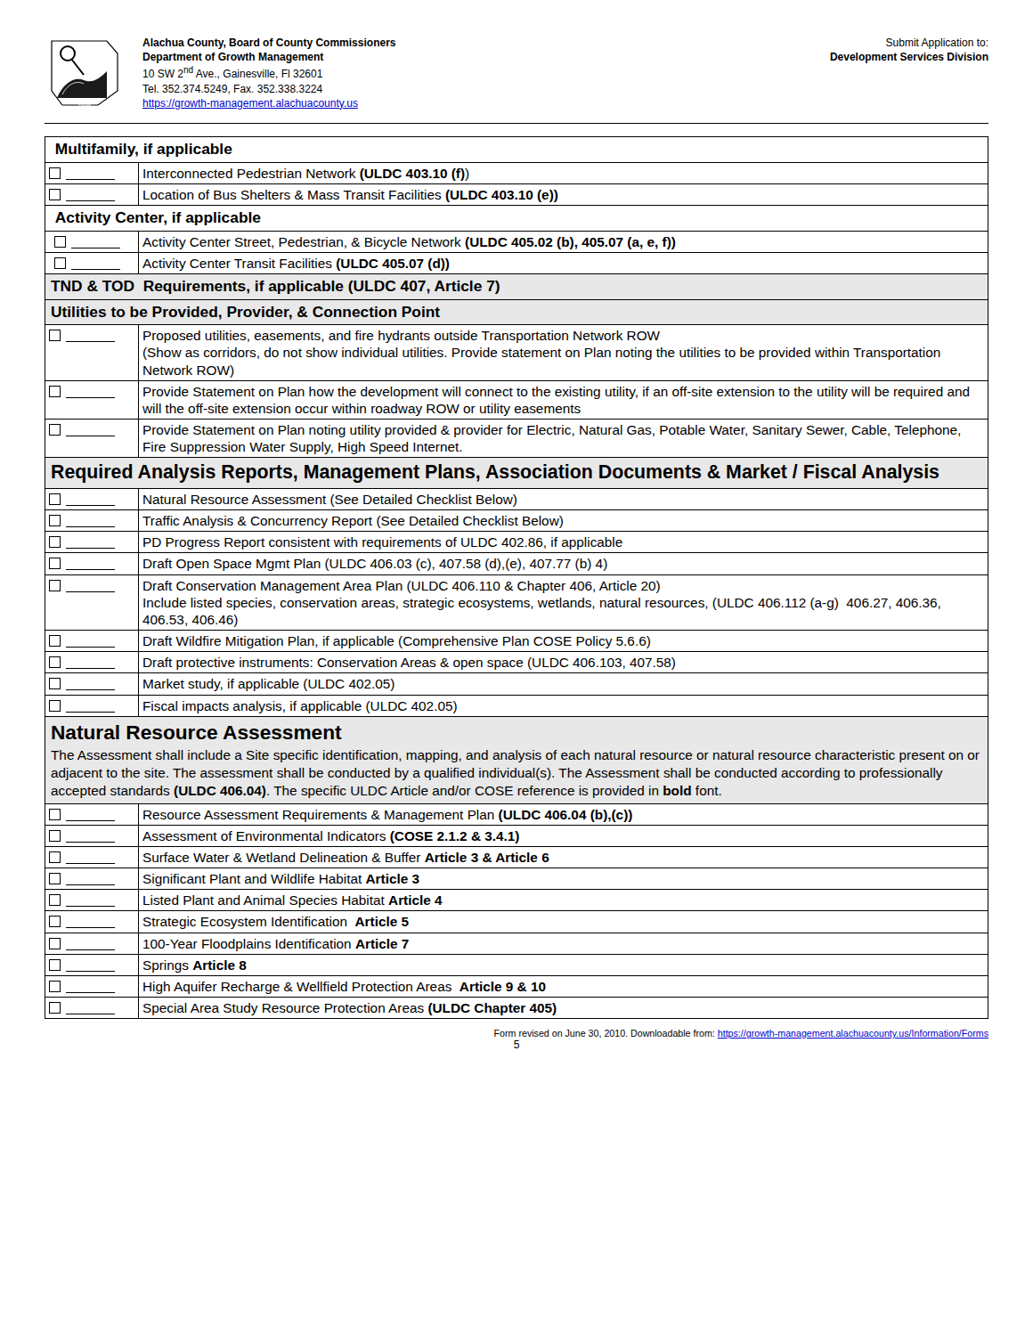Alachua County, Florida
Submit Application to:
Development Services Division
Alachua County, Board of County Commissioners
Department of Growth Management
10 SW 2nd Ave., Gainesville, Fl 32601
Tel. 352.374.5249, Fax. 352.338.3224
https://growth-management.alachuacounty.us
| Multifamily, if applicable |
| | Interconnected Pedestrian Network (ULDC 403.10 (f) ) |
| | Location of Bus Shelters & Mass Transit Facilities (ULDC 403.10 (e)) |
| Activity Center, if applicable |
| | Activity Center Street, Pedestrian, & Bicycle Network (ULDC 405.02 (b), 405.07 (a, e, f)) |
| | Activity Center Transit Facilities (ULDC 405.07 (d)) |
| TND & TOD Requirements, if applicable (ULDC 407, Article 7) |
| Utilities to be Provided, Provider, & Connection Point |
| | Proposed utilities, easements, and fire hydrants outside Transportation Network ROW (Show as corridors, do not show individual utilities. Provide statement on Plan noting the utilities to be provided within Transportation Network ROW) |
| | Provide Statement on Plan how the development will connect to the existing utility, if an off-site extension to the utility will be required and will the off-site extension occur within roadway ROW or utility easements |
| | Provide Statement on Plan noting utility provided & provider for Electric, Natural Gas, Potable Water, Sanitary Sewer, Cable, Telephone, Fire Suppression Water Supply, High Speed Internet. |
| Required Analysis Reports, Management Plans, Association Documents & Market / Fiscal Analysis |
| | Natural Resource Assessment (See Detailed Checklist Below) |
| | Traffic Analysis & Concurrency Report (See Detailed Checklist Below) |
| | PD Progress Report consistent with requirements of ULDC 402.86, if applicable |
| | Draft Open Space Mgmt Plan (ULDC 406.03 (c), 407.58 (d),(e), 407.77 (b) 4) |
| | Draft Conservation Management Area Plan (ULDC 406.110 & Chapter 406, Article 20) Include listed species, conservation areas, strategic ecosystems, wetlands, natural resources, (ULDC 406.112 (a-g) 406.27, 406.36, 406.53, 406.46) |
| | Draft Wildfire Mitigation Plan, if applicable (Comprehensive Plan COSE Policy 5.6.6) |
| | Draft protective instruments: Conservation Areas & open space (ULDC 406.103, 407.58) |
| | Market study, if applicable (ULDC 402.05) |
| | Fiscal impacts analysis, if applicable (ULDC 402.05) |
| Natural Resource Assessment The Assessment shall include a Site specific identification, mapping, and analysis of each natural resource or natural resource characteristic present on or adjacent to the site. The assessment shall be conducted by a qualified individual(s). The Assessment shall be conducted according to professionally accepted standards (ULDC 406.04) . The specific ULDC Article and/or COSE reference is provided in bold font. |
| | Resource Assessment Requirements & Management Plan (ULDC 406.04 (b),(c)) |
| | Assessment of Environmental Indicators (COSE 2.1.2 & 3.4.1) |
| | Surface Water & Wetland Delineation & Buffer Article 3 & Article 6 |
| | Significant Plant and Wildlife Habitat Article 3 |
| | Listed Plant and Animal Species Habitat Article 4 |
| | Strategic Ecosystem Identification Article 5 |
| | 100-Year Floodplains Identification Article 7 |
| | Springs Article 8 |
| | High Aquifer Recharge & Wellfield Protection Areas Article 9 & 10 |
| | Special Area Study Resource Protection Areas (ULDC Chapter 405) |
Form revised on June 30, 2010. Downloadable from: https://growth-management.alachuacounty.us/Information/Forms
5